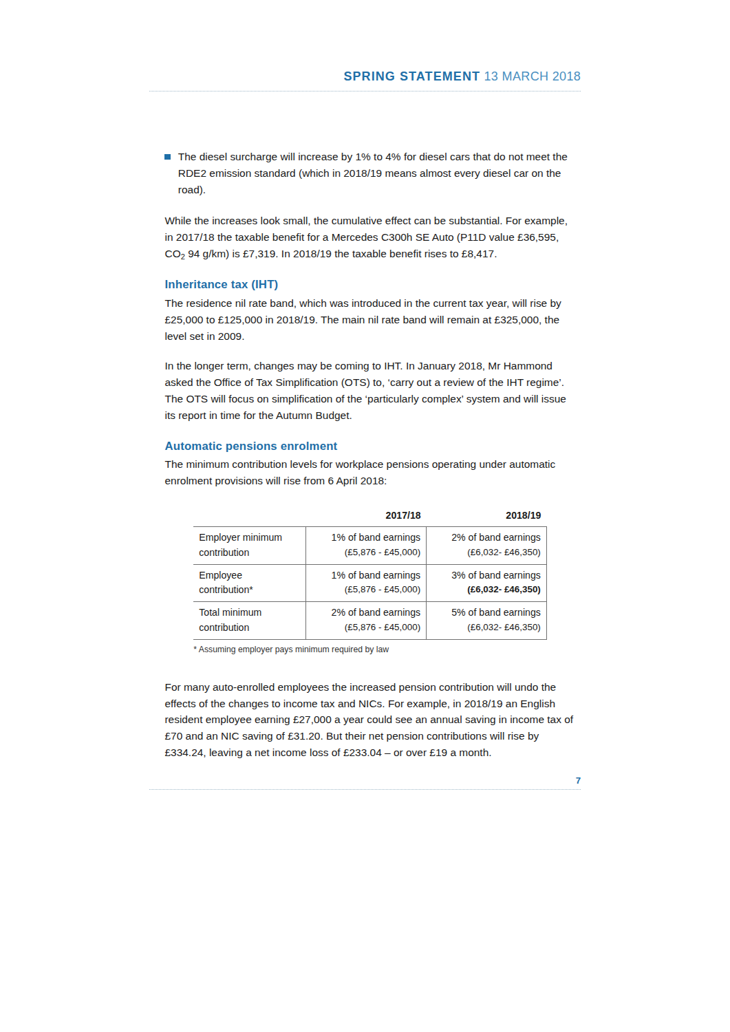SPRING STATEMENT 13 MARCH 2018
The diesel surcharge will increase by 1% to 4% for diesel cars that do not meet the RDE2 emission standard (which in 2018/19 means almost every diesel car on the road).
While the increases look small, the cumulative effect can be substantial. For example, in 2017/18 the taxable benefit for a Mercedes C300h SE Auto (P11D value £36,595, CO2 94 g/km) is £7,319. In 2018/19 the taxable benefit rises to £8,417.
Inheritance tax (IHT)
The residence nil rate band, which was introduced in the current tax year, will rise by £25,000 to £125,000 in 2018/19. The main nil rate band will remain at £325,000, the level set in 2009.
In the longer term, changes may be coming to IHT. In January 2018, Mr Hammond asked the Office of Tax Simplification (OTS) to, ‘carry out a review of the IHT regime’. The OTS will focus on simplification of the ‘particularly complex’ system and will issue its report in time for the Autumn Budget.
Automatic pensions enrolment
The minimum contribution levels for workplace pensions operating under automatic enrolment provisions will rise from 6 April 2018:
| | 2017/18 | 2018/19 |
| --- | --- | --- |
| Employer minimum contribution | 1% of band earnings (£5,876 - £45,000) | 2% of band earnings (£6,032- £46,350) |
| Employee contribution* | 1% of band earnings (£5,876 - £45,000) | 3% of band earnings (£6,032- £46,350) |
| Total minimum contribution | 2% of band earnings (£5,876 - £45,000) | 5% of band earnings (£6,032- £46,350) |
* Assuming employer pays minimum required by law
For many auto-enrolled employees the increased pension contribution will undo the effects of the changes to income tax and NICs. For example, in 2018/19 an English resident employee earning £27,000 a year could see an annual saving in income tax of £70 and an NIC saving of £31.20. But their net pension contributions will rise by £334.24, leaving a net income loss of £233.04 – or over £19 a month.
7